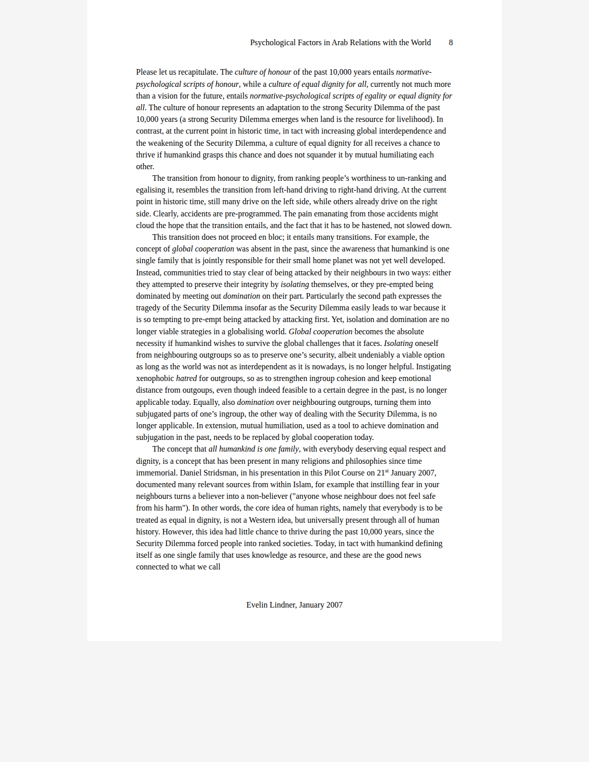Psychological Factors in Arab Relations with the World 8
Please let us recapitulate. The culture of honour of the past 10,000 years entails normative-psychological scripts of honour, while a culture of equal dignity for all, currently not much more than a vision for the future, entails normative-psychological scripts of egality or equal dignity for all. The culture of honour represents an adaptation to the strong Security Dilemma of the past 10,000 years (a strong Security Dilemma emerges when land is the resource for livelihood). In contrast, at the current point in historic time, in tact with increasing global interdependence and the weakening of the Security Dilemma, a culture of equal dignity for all receives a chance to thrive if humankind grasps this chance and does not squander it by mutual humiliating each other.
The transition from honour to dignity, from ranking people’s worthiness to un-ranking and egalising it, resembles the transition from left-hand driving to right-hand driving. At the current point in historic time, still many drive on the left side, while others already drive on the right side. Clearly, accidents are pre-programmed. The pain emanating from those accidents might cloud the hope that the transition entails, and the fact that it has to be hastened, not slowed down.
This transition does not proceed en bloc; it entails many transitions. For example, the concept of global cooperation was absent in the past, since the awareness that humankind is one single family that is jointly responsible for their small home planet was not yet well developed. Instead, communities tried to stay clear of being attacked by their neighbours in two ways: either they attempted to preserve their integrity by isolating themselves, or they pre-empted being dominated by meeting out domination on their part. Particularly the second path expresses the tragedy of the Security Dilemma insofar as the Security Dilemma easily leads to war because it is so tempting to pre-empt being attacked by attacking first. Yet, isolation and domination are no longer viable strategies in a globalising world. Global cooperation becomes the absolute necessity if humankind wishes to survive the global challenges that it faces. Isolating oneself from neighbouring outgroups so as to preserve one’s security, albeit undeniably a viable option as long as the world was not as interdependent as it is nowadays, is no longer helpful. Instigating xenophobic hatred for outgroups, so as to strengthen ingroup cohesion and keep emotional distance from outgoups, even though indeed feasible to a certain degree in the past, is no longer applicable today. Equally, also domination over neighbouring outgroups, turning them into subjugated parts of one’s ingroup, the other way of dealing with the Security Dilemma, is no longer applicable. In extension, mutual humiliation, used as a tool to achieve domination and subjugation in the past, needs to be replaced by global cooperation today.
The concept that all humankind is one family, with everybody deserving equal respect and dignity, is a concept that has been present in many religions and philosophies since time immemorial. Daniel Stridsman, in his presentation in this Pilot Course on 21st January 2007, documented many relevant sources from within Islam, for example that instilling fear in your neighbours turns a believer into a non-believer ("anyone whose neighbour does not feel safe from his harm"). In other words, the core idea of human rights, namely that everybody is to be treated as equal in dignity, is not a Western idea, but universally present through all of human history. However, this idea had little chance to thrive during the past 10,000 years, since the Security Dilemma forced people into ranked societies. Today, in tact with humankind defining itself as one single family that uses knowledge as resource, and these are the good news connected to what we call
Evelin Lindner, January 2007